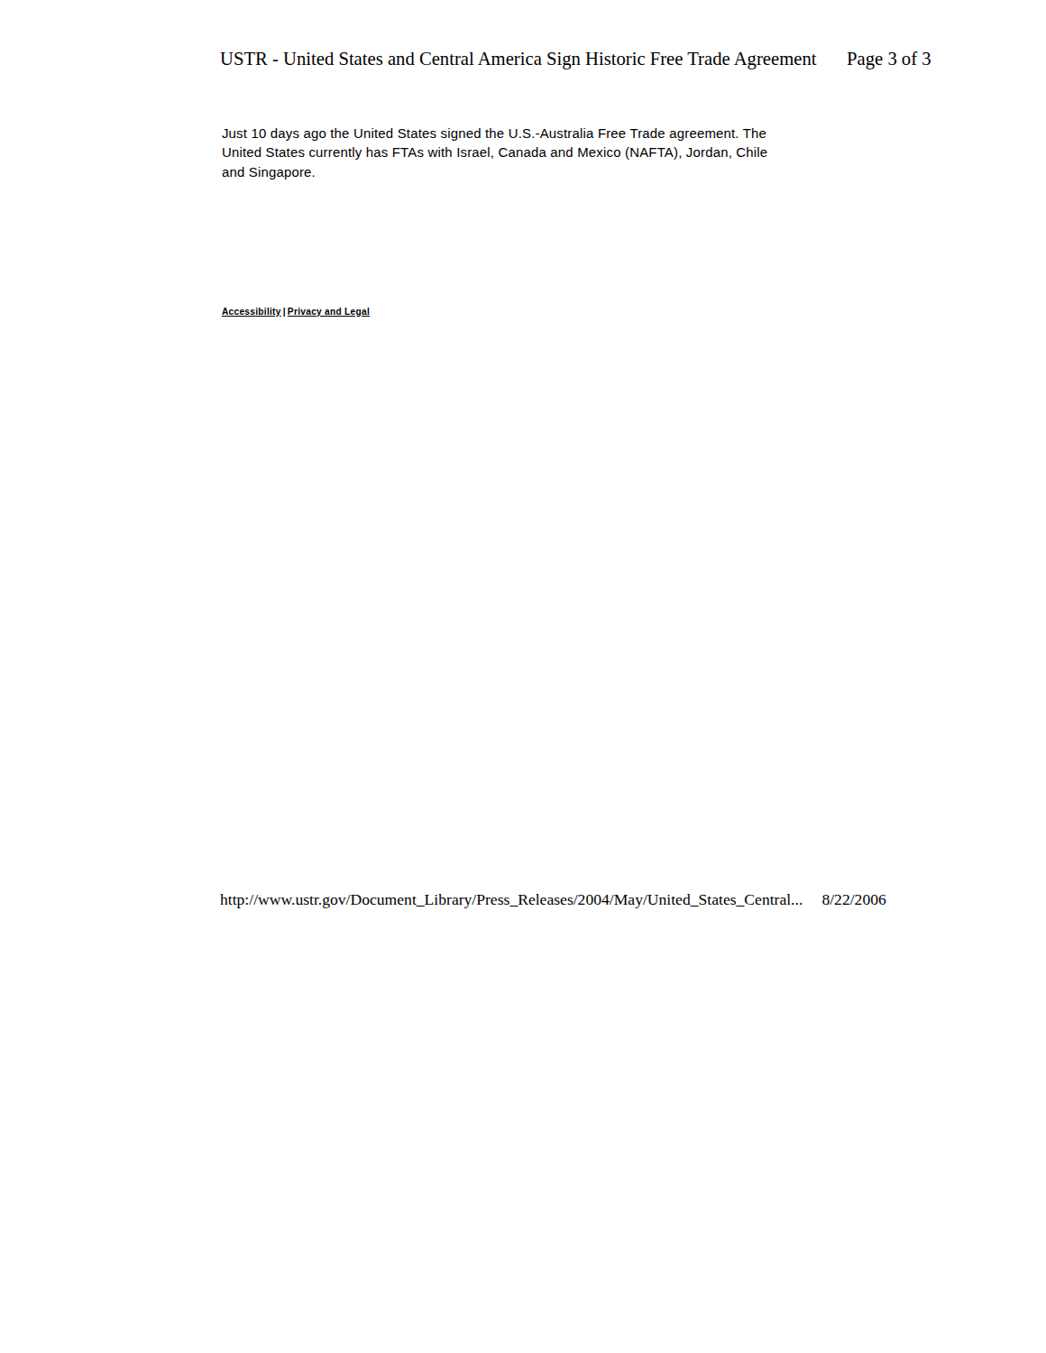USTR - United States and Central America Sign Historic Free Trade Agreement
Page 3 of 3
Just 10 days ago the United States signed the U.S.-Australia Free Trade agreement. The United States currently has FTAs with Israel, Canada and Mexico (NAFTA), Jordan, Chile and Singapore.
Accessibility|Privacy and Legal
http://www.ustr.gov/Document_Library/Press_Releases/2004/May/United_States_Central...
8/22/2006